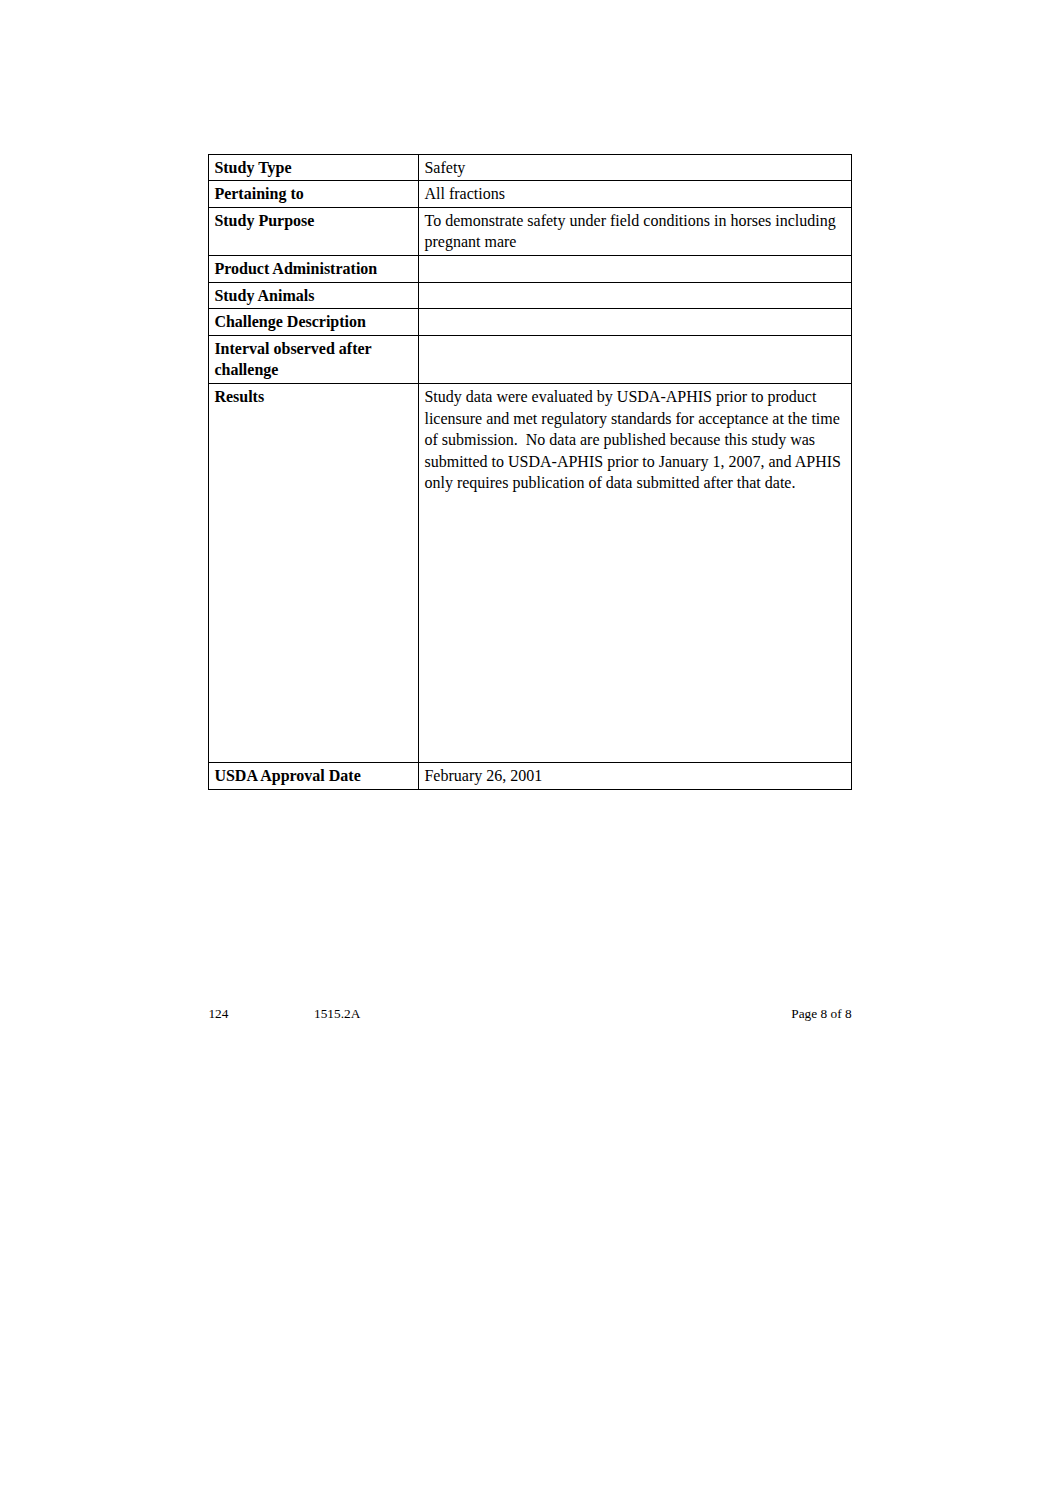| Study Type | Safety |
| Pertaining to | All fractions |
| Study Purpose | To demonstrate safety under field conditions in horses including pregnant mare |
| Product Administration | |
| Study Animals | |
| Challenge Description | |
| Interval observed after challenge | |
| Results | Study data were evaluated by USDA-APHIS prior to product licensure and met regulatory standards for acceptance at the time of submission. No data are published because this study was submitted to USDA-APHIS prior to January 1, 2007, and APHIS only requires publication of data submitted after that date. |
| USDA Approval Date | February 26, 2001 |
1241515.2A
Page 8 of 8